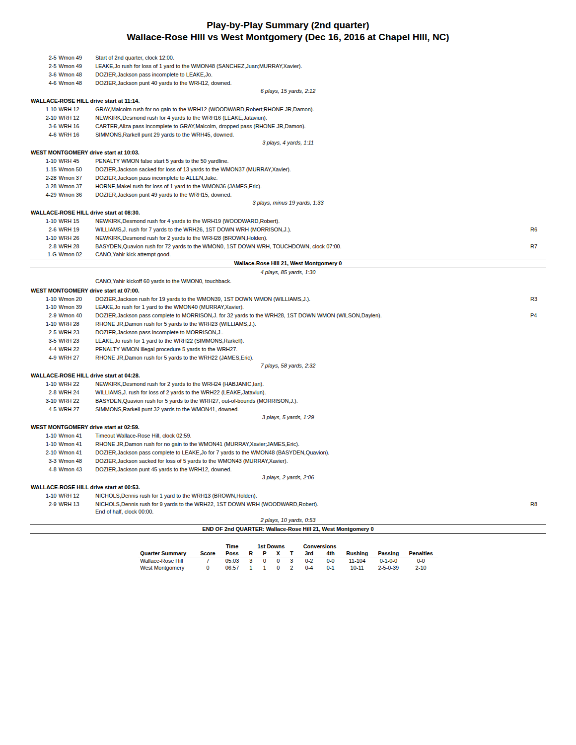Play-by-Play Summary (2nd quarter)
Wallace-Rose Hill vs West Montgomery (Dec 16, 2016 at Chapel Hill, NC)
| 2-5 | Wmon 49 | Start of 2nd quarter, clock 12:00. | |
| 2-5 | Wmon 49 | LEAKE,Jo rush for loss of 1 yard to the WMON48 (SANCHEZ,Juan;MURRAY,Xavier). | |
| 3-6 | Wmon 48 | DOZIER,Jackson pass incomplete to LEAKE,Jo. | |
| 4-6 | Wmon 48 | DOZIER,Jackson punt 40 yards to the WRH12, downed. | |
| 6 plays, 15 yards, 2:12 |
| WALLACE-ROSE HILL drive start at 11:14. |
| 1-10 | WRH 12 | GRAY,Malcolm rush for no gain to the WRH12 (WOODWARD,Robert;RHONE JR,Damon). | |
| 2-10 | WRH 12 | NEWKIRK,Desmond rush for 4 yards to the WRH16 (LEAKE,Jataviun). | |
| 3-6 | WRH 16 | CARTER,Aliza pass incomplete to GRAY,Malcolm, dropped pass (RHONE JR,Damon). | |
| 4-6 | WRH 16 | SIMMONS,Rarkell punt 29 yards to the WRH45, downed. | |
| 3 plays, 4 yards, 1:11 |
| WEST MONTGOMERY drive start at 10:03. |
| 1-10 | WRH 45 | PENALTY WMON false start 5 yards to the 50 yardline. | |
| 1-15 | Wmon 50 | DOZIER,Jackson sacked for loss of 13 yards to the WMON37 (MURRAY,Xavier). | |
| 2-28 | Wmon 37 | DOZIER,Jackson pass incomplete to ALLEN,Jake. | |
| 3-28 | Wmon 37 | HORNE,Makel rush for loss of 1 yard to the WMON36 (JAMES,Eric). | |
| 4-29 | Wmon 36 | DOZIER,Jackson punt 49 yards to the WRH15, downed. | |
| 3 plays, minus 19 yards, 1:33 |
| WALLACE-ROSE HILL drive start at 08:30. |
| 1-10 | WRH 15 | NEWKIRK,Desmond rush for 4 yards to the WRH19 (WOODWARD,Robert). | |
| 2-6 | WRH 19 | WILLIAMS,J. rush for 7 yards to the WRH26, 1ST DOWN WRH (MORRISON,J.). | R6 |
| 1-10 | WRH 26 | NEWKIRK,Desmond rush for 2 yards to the WRH28 (BROWN,Holden). | |
| 2-8 | WRH 28 | BASYDEN,Quavion rush for 72 yards to the WMON0, 1ST DOWN WRH, TOUCHDOWN, clock 07:00. | R7 |
| 1-G | Wmon 02 | CANO,Yahir kick attempt good. | |
| Wallace-Rose Hill 21, West Montgomery 0 |
| 4 plays, 85 yards, 1:30 |
| | | CANO,Yahir kickoff 60 yards to the WMON0, touchback. | |
| WEST MONTGOMERY drive start at 07:00. |
| 1-10 | Wmon 20 | DOZIER,Jackson rush for 19 yards to the WMON39, 1ST DOWN WMON (WILLIAMS,J.). | R3 |
| 1-10 | Wmon 39 | LEAKE,Jo rush for 1 yard to the WMON40 (MURRAY,Xavier). | |
| 2-9 | Wmon 40 | DOZIER,Jackson pass complete to MORRISON,J. for 32 yards to the WRH28, 1ST DOWN WMON (WILSON,Daylen). | P4 |
| 1-10 | WRH 28 | RHONE JR,Damon rush for 5 yards to the WRH23 (WILLIAMS,J.). | |
| 2-5 | WRH 23 | DOZIER,Jackson pass incomplete to MORRISON,J.. | |
| 3-5 | WRH 23 | LEAKE,Jo rush for 1 yard to the WRH22 (SIMMONS,Rarkell). | |
| 4-4 | WRH 22 | PENALTY WMON illegal procedure 5 yards to the WRH27. | |
| 4-9 | WRH 27 | RHONE JR,Damon rush for 5 yards to the WRH22 (JAMES,Eric). | |
| 7 plays, 58 yards, 2:32 |
| WALLACE-ROSE HILL drive start at 04:28. |
| 1-10 | WRH 22 | NEWKIRK,Desmond rush for 2 yards to the WRH24 (HABJANIC,Ian). | |
| 2-8 | WRH 24 | WILLIAMS,J. rush for loss of 2 yards to the WRH22 (LEAKE,Jataviun). | |
| 3-10 | WRH 22 | BASYDEN,Quavion rush for 5 yards to the WRH27, out-of-bounds (MORRISON,J.). | |
| 4-5 | WRH 27 | SIMMONS,Rarkell punt 32 yards to the WMON41, downed. | |
| 3 plays, 5 yards, 1:29 |
| WEST MONTGOMERY drive start at 02:59. |
| 1-10 | Wmon 41 | Timeout Wallace-Rose Hill, clock 02:59. | |
| 1-10 | Wmon 41 | RHONE JR,Damon rush for no gain to the WMON41 (MURRAY,Xavier;JAMES,Eric). | |
| 2-10 | Wmon 41 | DOZIER,Jackson pass complete to LEAKE,Jo for 7 yards to the WMON48 (BASYDEN,Quavion). | |
| 3-3 | Wmon 48 | DOZIER,Jackson sacked for loss of 5 yards to the WMON43 (MURRAY,Xavier). | |
| 4-8 | Wmon 43 | DOZIER,Jackson punt 45 yards to the WRH12, downed. | |
| 3 plays, 2 yards, 2:06 |
| WALLACE-ROSE HILL drive start at 00:53. |
| 1-10 | WRH 12 | NICHOLS,Dennis rush for 1 yard to the WRH13 (BROWN,Holden). | |
| 2-9 | WRH 13 | NICHOLS,Dennis rush for 9 yards to the WRH22, 1ST DOWN WRH (WOODWARD,Robert). End of half, clock 00:00. | R8 |
| 2 plays, 10 yards, 0:53 |
| END OF 2nd QUARTER: Wallace-Rose Hill 21, West Montgomery 0 |
| | | Time | 1st Downs | Conversions | | | |
| --- | --- | --- | --- | --- | --- | --- | --- |
| Quarter Summary | Score | Poss | R | P | X | T | 3rd | 4th | Rushing | Passing | Penalties |
| Wallace-Rose Hill | 7 | 05:03 | 3 | 0 | 0 | 3 | 0-2 | 0-0 | 11-104 | 0-1-0-0 | 0-0 |
| West Montgomery | 0 | 06:57 | 1 | 1 | 0 | 2 | 0-4 | 0-1 | 10-11 | 2-5-0-39 | 2-10 |